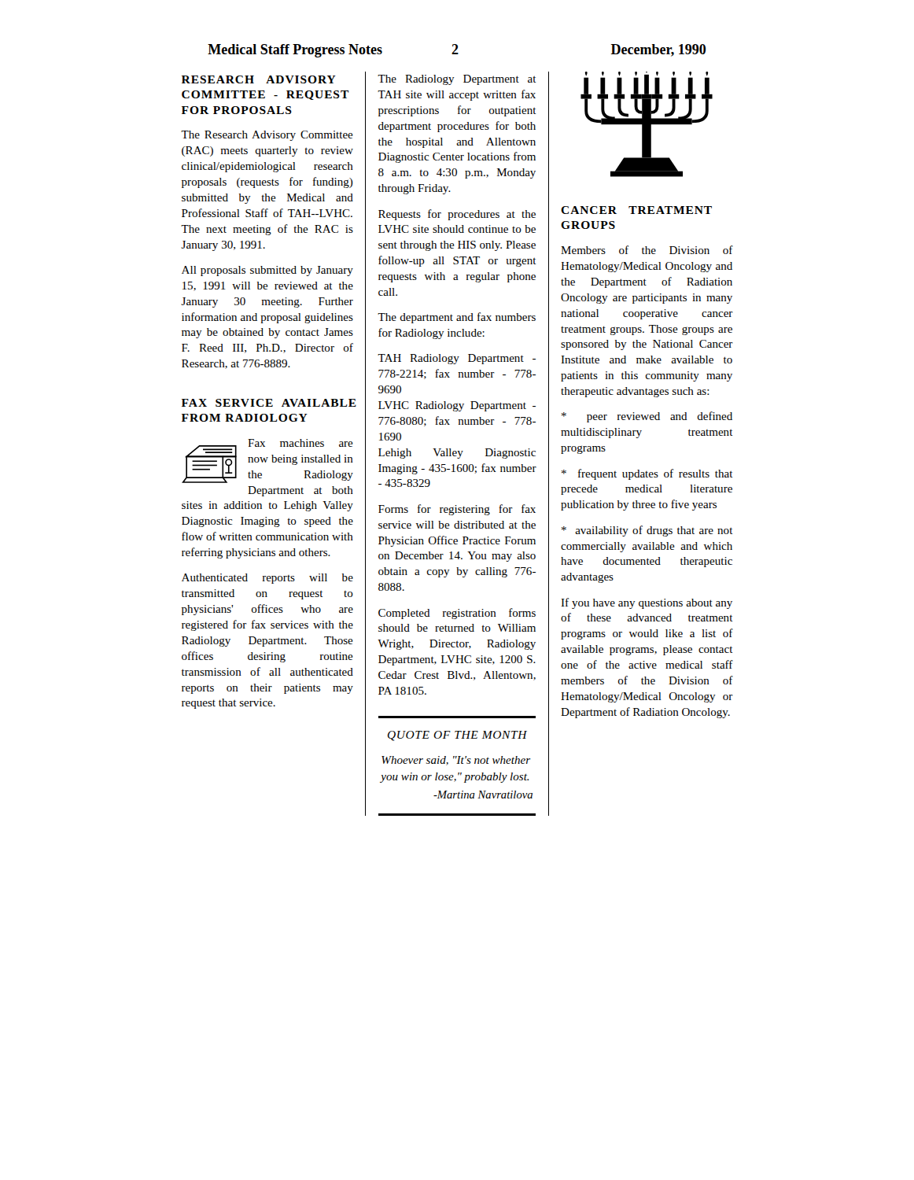Medical Staff Progress Notes 2 December, 1990
RESEARCH ADVISORY
COMMITTEE - REQUEST
FOR PROPOSALS
The Research Advisory Committee (RAC) meets quarterly to review clinical/epidemiological research proposals (requests for funding) submitted by the Medical and Professional Staff of TAH--LVHC. The next meeting of the RAC is January 30, 1991.
All proposals submitted by January 15, 1991 will be reviewed at the January 30 meeting. Further information and proposal guidelines may be obtained by contact James F. Reed III, Ph.D., Director of Research, at 776-8889.
FAX SERVICE AVAILABLE
FROM RADIOLOGY
Fax machines are now being installed in the Radiology Department at both sites in addition to Lehigh Valley Diagnostic Imaging to speed the flow of written communication with referring physicians and others.
Authenticated reports will be transmitted on request to physicians' offices who are registered for fax services with the Radiology Department. Those offices desiring routine transmission of all authenticated reports on their patients may request that service.
The Radiology Department at TAH site will accept written fax prescriptions for outpatient department procedures for both the hospital and Allentown Diagnostic Center locations from 8 a.m. to 4:30 p.m., Monday through Friday.
Requests for procedures at the LVHC site should continue to be sent through the HIS only. Please follow-up all STAT or urgent requests with a regular phone call.
The department and fax numbers for Radiology include:
TAH Radiology Department - 778-2214; fax number - 778-9690
LVHC Radiology Department - 776-8080; fax number - 778-1690
Lehigh Valley Diagnostic Imaging - 435-1600; fax number - 435-8329
Forms for registering for fax service will be distributed at the Physician Office Practice Forum on December 14. You may also obtain a copy by calling 776-8088.
Completed registration forms should be returned to William Wright, Director, Radiology Department, LVHC site, 1200 S. Cedar Crest Blvd., Allentown, PA 18105.
QUOTE OF THE MONTH
Whoever said, "It's not whether you win or lose," probably lost.
-Martina Navratilova
CANCER TREATMENT
GROUPS
Members of the Division of Hematology/Medical Oncology and the Department of Radiation Oncology are participants in many national cooperative cancer treatment groups. Those groups are sponsored by the National Cancer Institute and make available to patients in this community many therapeutic advantages such as:
* peer reviewed and defined multidisciplinary treatment programs
* frequent updates of results that precede medical literature publication by three to five years
* availability of drugs that are not commercially available and which have documented therapeutic advantages
If you have any questions about any of these advanced treatment programs or would like a list of available programs, please contact one of the active medical staff members of the Division of Hematology/Medical Oncology or Department of Radiation Oncology.